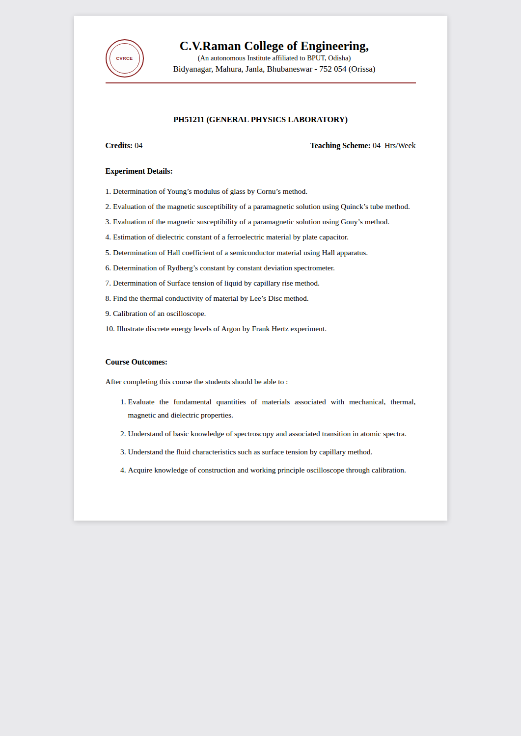C.V.Raman College of Engineering,
(An autonomous Institute affiliated to BPUT, Odisha)
Bidyanagar, Mahura, Janla, Bhubaneswar - 752 054 (Orissa)
PH51211 (GENERAL PHYSICS LABORATORY)
Credits: 04
Teaching Scheme: 04 Hrs/Week
Experiment Details:
1. Determination of Young’s modulus of glass by Cornu’s method.
2. Evaluation of the magnetic susceptibility of a paramagnetic solution using Quinck’s tube method.
3. Evaluation of the magnetic susceptibility of a paramagnetic solution using Gouy’s method.
4. Estimation of dielectric constant of a ferroelectric material by plate capacitor.
5. Determination of Hall coefficient of a semiconductor material using Hall apparatus.
6. Determination of Rydberg’s constant by constant deviation spectrometer.
7. Determination of Surface tension of liquid by capillary rise method.
8. Find the thermal conductivity of material by Lee’s Disc method.
9. Calibration of an oscilloscope.
10. Illustrate discrete energy levels of Argon by Frank Hertz experiment.
Course Outcomes:
After completing this course the students should be able to :
Evaluate the fundamental quantities of materials associated with mechanical, thermal, magnetic and dielectric properties.
Understand of basic knowledge of spectroscopy and associated transition in atomic spectra.
Understand the fluid characteristics such as surface tension by capillary method.
Acquire knowledge of construction and working principle oscilloscope through calibration.